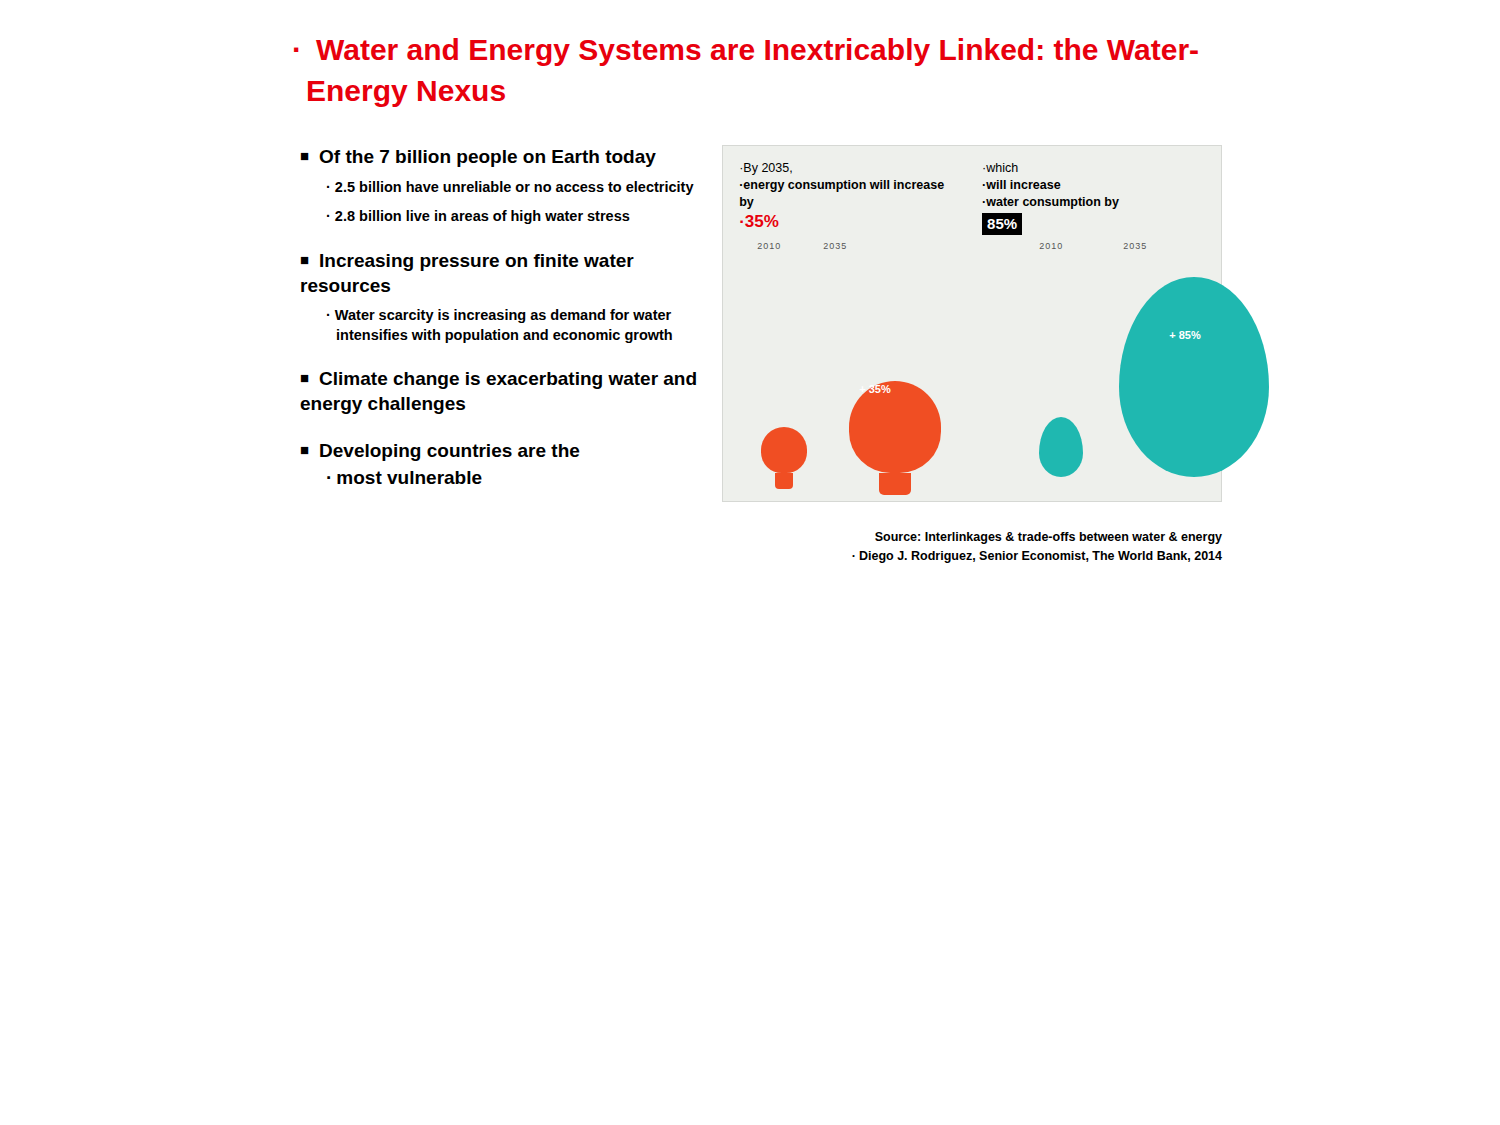·Water and Energy Systems are Inextricably Linked: the Water-Energy Nexus
■Of the 7 billion people on Earth today
2.5 billion have unreliable or no access to electricity
2.8 billion live in areas of high water stress
■Increasing pressure on finite water resources
Water scarcity is increasing as demand for water intensifies with population and economic growth
■Climate change is exacerbating water and energy challenges
■Developing countries are the
most vulnerable
·By 2035,
·energy consumption will increase by
·35%
·which
·will increase
·water consumption by
85%
20102035
20102035
+ 35%
+ 85%
Source: Interlinkages & trade-offs between water & energy
Diego J. Rodriguez, Senior Economist, The World Bank, 2014